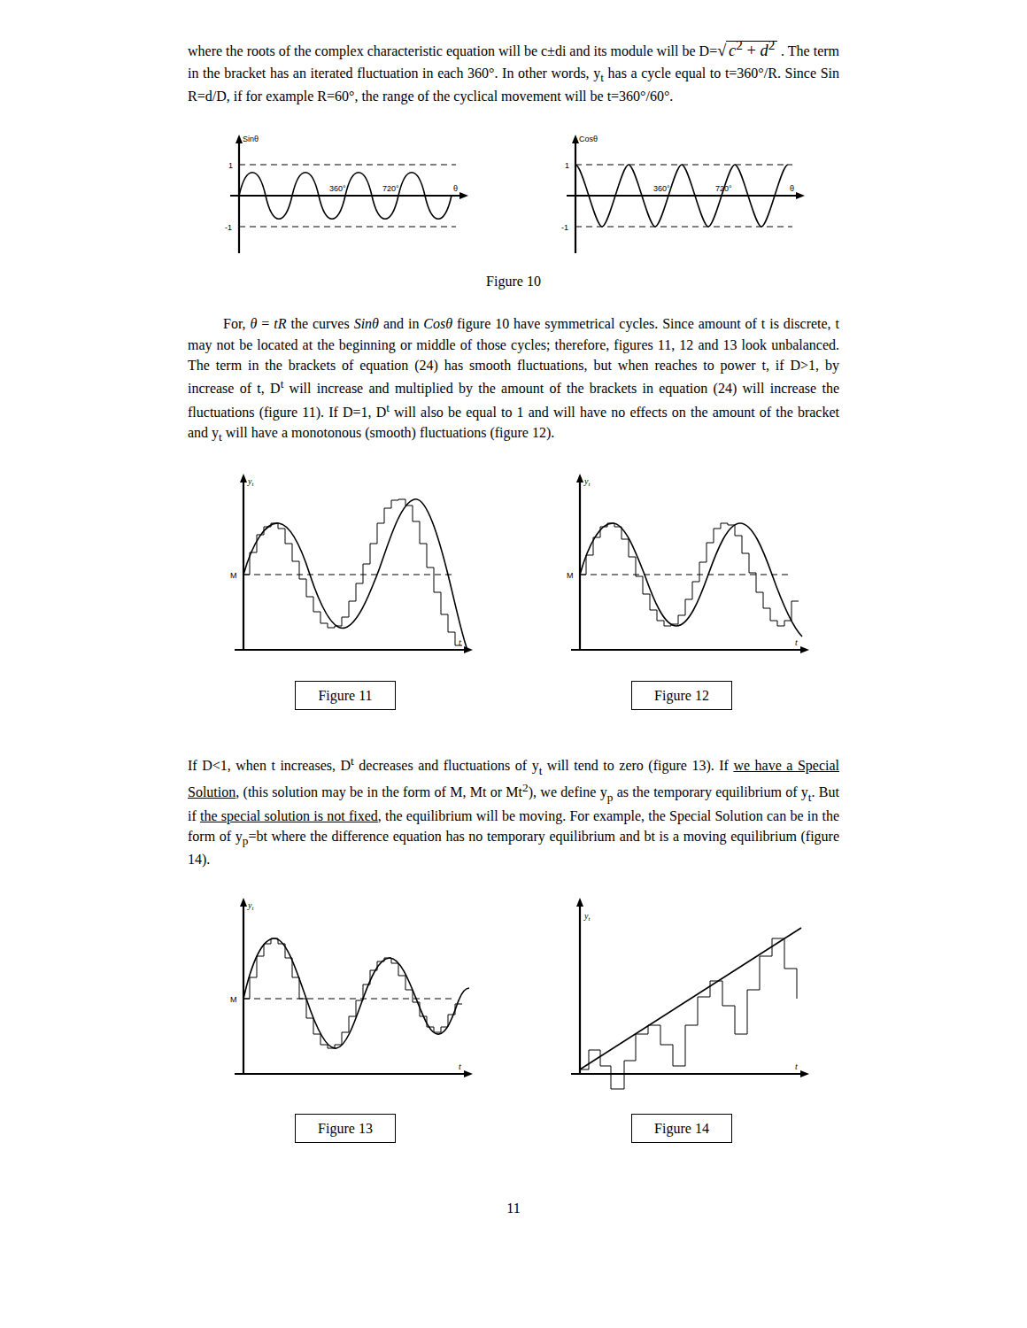where the roots of the complex characteristic equation will be c±di and its module will be D=√c2 + d2 . The term in the bracket has an iterated fluctuation in each 360°. In other words, yt has a cycle equal to t=360°/R. Since Sin R=d/D, if for example R=60°, the range of the cyclical movement will be t=360°/60°.
Sinθ 1 -1 θ 360° 720°
Cosθ 1 -1 θ 360° 720°
Figure 10
For, θ = tR the curves Sinθ and in Cosθ figure 10 have symmetrical cycles. Since amount of t is discrete, t may not be located at the beginning or middle of those cycles; therefore, figures 11, 12 and 13 look unbalanced. The term in the brackets of equation (24) has smooth fluctuations, but when reaches to power t, if D>1, by increase of t, Dt will increase and multiplied by the amount of the brackets in equation (24) will increase the fluctuations (figure 11). If D=1, Dt will also be equal to 1 and will have no effects on the amount of the bracket and yt will have a monotonous (smooth) fluctuations (figure 12).
yt M t
Figure 11
yt M t
Figure 12
If D<1, when t increases, Dt decreases and fluctuations of yt will tend to zero (figure 13). If we have a Special Solution, (this solution may be in the form of M, Mt or Mt2), we define yp as the temporary equilibrium of yt. But if the special solution is not fixed, the equilibrium will be moving. For example, the Special Solution can be in the form of yp=bt where the difference equation has no temporary equilibrium and bt is a moving equilibrium (figure 14).
yt M t
Figure 13
yt t
Figure 14
11